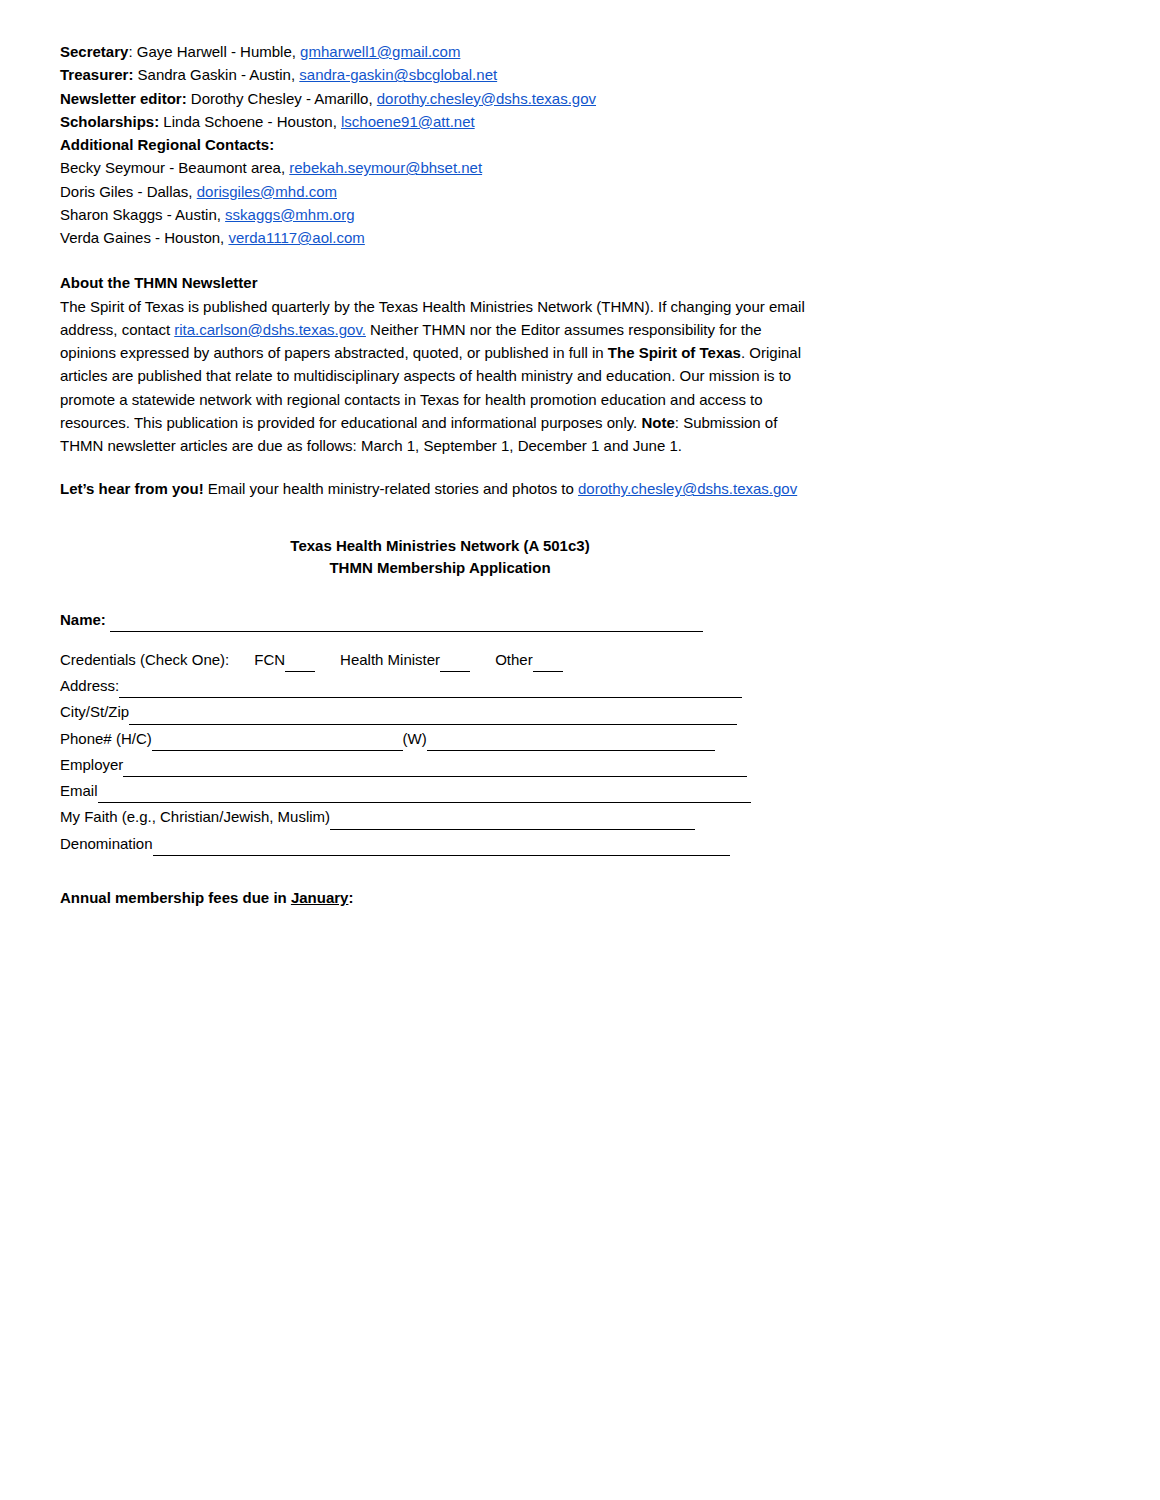Secretary: Gaye Harwell - Humble, gmharwell1@gmail.com
Treasurer: Sandra Gaskin - Austin, sandra-gaskin@sbcglobal.net
Newsletter editor: Dorothy Chesley - Amarillo, dorothy.chesley@dshs.texas.gov
Scholarships: Linda Schoene - Houston, lschoene91@att.net
Additional Regional Contacts:
Becky Seymour - Beaumont area, rebekah.seymour@bhset.net
Doris Giles - Dallas, dorisgiles@mhd.com
Sharon Skaggs - Austin, sskaggs@mhm.org
Verda Gaines - Houston, verda1117@aol.com
About the THMN Newsletter
The Spirit of Texas is published quarterly by the Texas Health Ministries Network (THMN). If changing your email address, contact rita.carlson@dshs.texas.gov. Neither THMN nor the Editor assumes responsibility for the opinions expressed by authors of papers abstracted, quoted, or published in full in The Spirit of Texas. Original articles are published that relate to multidisciplinary aspects of health ministry and education. Our mission is to promote a statewide network with regional contacts in Texas for health promotion education and access to resources. This publication is provided for educational and informational purposes only. Note: Submission of THMN newsletter articles are due as follows: March 1, September 1, December 1 and June 1.
Let’s hear from you! Email your health ministry-related stories and photos to dorothy.chesley@dshs.texas.gov
Texas Health Ministries Network (A 501c3)
THMN Membership Application
Name:
Credentials (Check One): FCN Health Minister Other
Address:
City/St/Zip
Phone# (H/C) (W)
Employer
Email
My Faith (e.g., Christian/Jewish, Muslim)
Denomination
Annual membership fees due in January: